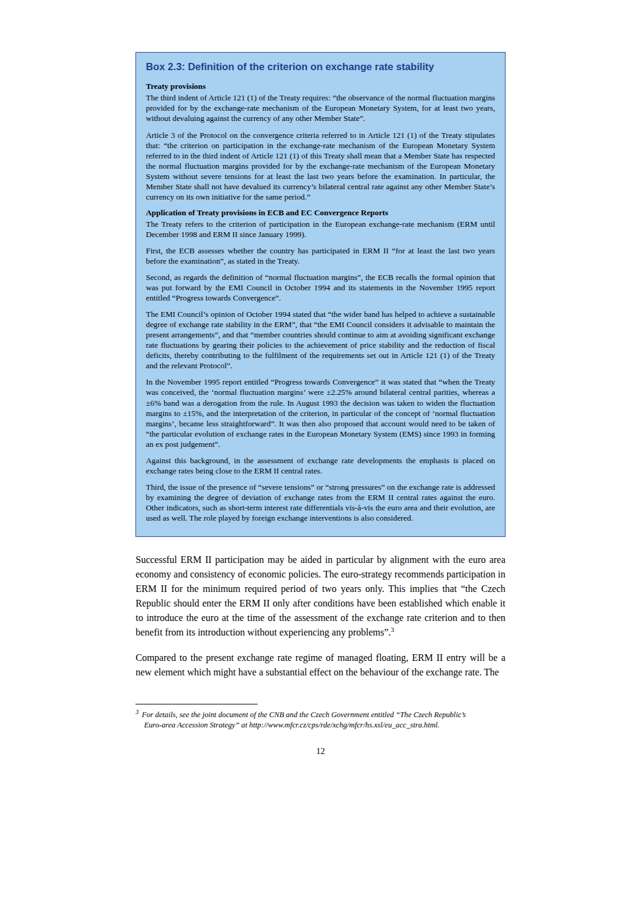Box 2.3: Definition of the criterion on exchange rate stability
Treaty provisions
The third indent of Article 121 (1) of the Treaty requires: “the observance of the normal fluctuation margins provided for by the exchange-rate mechanism of the European Monetary System, for at least two years, without devaluing against the currency of any other Member State”.
Article 3 of the Protocol on the convergence criteria referred to in Article 121 (1) of the Treaty stipulates that: “the criterion on participation in the exchange-rate mechanism of the European Monetary System referred to in the third indent of Article 121 (1) of this Treaty shall mean that a Member State has respected the normal fluctuation margins provided for by the exchange-rate mechanism of the European Monetary System without severe tensions for at least the last two years before the examination. In particular, the Member State shall not have devalued its currency’s bilateral central rate against any other Member State’s currency on its own initiative for the same period.”
Application of Treaty provisions in ECB and EC Convergence Reports
The Treaty refers to the criterion of participation in the European exchange-rate mechanism (ERM until December 1998 and ERM II since January 1999).
First, the ECB assesses whether the country has participated in ERM II “for at least the last two years before the examination”, as stated in the Treaty.
Second, as regards the definition of “normal fluctuation margins”, the ECB recalls the formal opinion that was put forward by the EMI Council in October 1994 and its statements in the November 1995 report entitled “Progress towards Convergence”.
The EMI Council’s opinion of October 1994 stated that “the wider band has helped to achieve a sustainable degree of exchange rate stability in the ERM”, that “the EMI Council considers it advisable to maintain the present arrangements”, and that “member countries should continue to aim at avoiding significant exchange rate fluctuations by gearing their policies to the achievement of price stability and the reduction of fiscal deficits, thereby contributing to the fulfilment of the requirements set out in Article 121 (1) of the Treaty and the relevant Protocol”.
In the November 1995 report entitled “Progress towards Convergence” it was stated that “when the Treaty was conceived, the ‘normal fluctuation margins’ were ±2.25% around bilateral central parities, whereas a ±6% band was a derogation from the rule. In August 1993 the decision was taken to widen the fluctuation margins to ±15%, and the interpretation of the criterion, in particular of the concept of ‘normal fluctuation margins’, became less straightforward”. It was then also proposed that account would need to be taken of “the particular evolution of exchange rates in the European Monetary System (EMS) since 1993 in forming an ex post judgement”.
Against this background, in the assessment of exchange rate developments the emphasis is placed on exchange rates being close to the ERM II central rates.
Third, the issue of the presence of “severe tensions” or “strong pressures” on the exchange rate is addressed by examining the degree of deviation of exchange rates from the ERM II central rates against the euro. Other indicators, such as short-term interest rate differentials vis-à-vis the euro area and their evolution, are used as well. The role played by foreign exchange interventions is also considered.
Successful ERM II participation may be aided in particular by alignment with the euro area economy and consistency of economic policies. The euro-strategy recommends participation in ERM II for the minimum required period of two years only. This implies that “the Czech Republic should enter the ERM II only after conditions have been established which enable it to introduce the euro at the time of the assessment of the exchange rate criterion and to then benefit from its introduction without experiencing any problems”.3
Compared to the present exchange rate regime of managed floating, ERM II entry will be a new element which might have a substantial effect on the behaviour of the exchange rate. The
3 For details, see the joint document of the CNB and the Czech Government entitled “The Czech Republic’s Euro-area Accession Strategy” at http://www.mfcr.cz/cps/rde/xchg/mfcr/hs.xsl/eu_acc_stra.html.
12